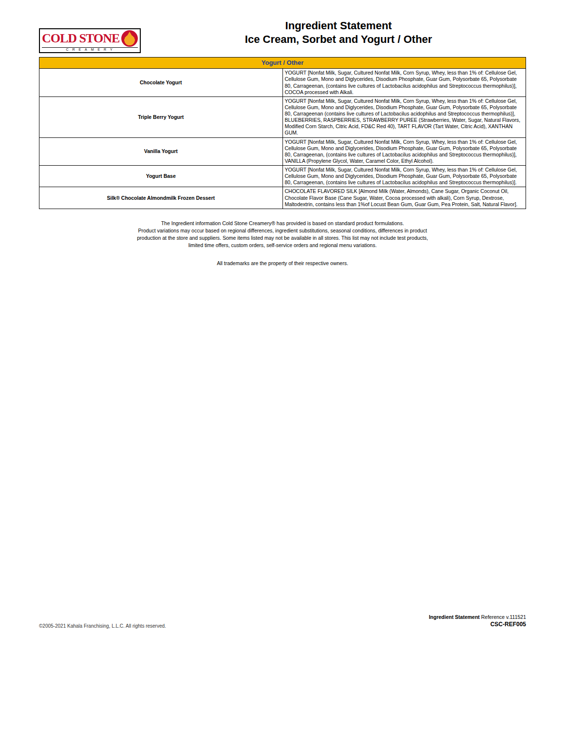COLD STONE
C R E A M E R Y
Ingredient Statement
Ice Cream, Sorbet and Yogurt / Other
| Yogurt / Other |
| --- |
| Chocolate Yogurt | YOGURT [Nonfat Milk, Sugar, Cultured Nonfat Milk, Corn Syrup, Whey, less than 1% of: Cellulose Gel, Cellulose Gum, Mono and Diglycerides, Disodium Phosphate, Guar Gum, Polysorbate 65, Polysorbate 80, Carrageenan, (contains live cultures of Lactobacilus acidophilus and Streptococcus thermophilus)], COCOA processed with Alkali. |
| Triple Berry Yogurt | YOGURT [Nonfat Milk, Sugar, Cultured Nonfat Milk, Corn Syrup, Whey, less than 1% of: Cellulose Gel, Cellulose Gum, Mono and Diglycerides, Disodium Phosphate, Guar Gum, Polysorbate 65, Polysorbate 80, Carrageenan (contains live cultures of Lactobacilus acidophilus and Streptococcus thermophilus)], BLUEBERRIES, RASPBERRIES, STRAWBERRY PUREE (Strawberries, Water, Sugar, Natural Flavors, Modified Corn Starch, Citric Acid, FD&C Red 40), TART FLAVOR (Tart Water, Citric Acid), XANTHAN GUM. |
| Vanilla Yogurt | YOGURT [Nonfat Milk, Sugar, Cultured Nonfat Milk, Corn Syrup, Whey, less than 1% of: Cellulose Gel, Cellulose Gum, Mono and Diglycerides, Disodium Phosphate, Guar Gum, Polysorbate 65, Polysorbate 80, Carrageenan, (contains live cultures of Lactobacilus acidophilus and Streptococcus thermophilus)], VANILLA (Propylene Glycol, Water, Caramel Color, Ethyl Alcohol). |
| Yogurt Base | YOGURT [Nonfat Milk, Sugar, Cultured Nonfat Milk, Corn Syrup, Whey, less than 1% of: Cellulose Gel, Cellulose Gum, Mono and Diglycerides, Disodium Phosphate, Guar Gum, Polysorbate 65, Polysorbate 80, Carrageenan, (contains live cultures of Lactobacilus acidophilus and Streptococcus thermophilus)]. |
| Silk® Chocolate Almondmilk Frozen Dessert | CHOCOLATE FLAVORED SILK [Almond Milk (Water, Almonds), Cane Sugar, Organic Coconut Oil, Chocolate Flavor Base (Cane Sugar, Water, Cocoa processed with alkali), Corn Syrup, Dextrose, Maltodextrin, contains less than 1%of Locust Bean Gum, Guar Gum, Pea Protein, Salt, Natural Flavor]. |
The Ingredient information Cold Stone Creamery® has provided is based on standard product formulations.
Product variations may occur based on regional differences, ingredient substitutions, seasonal conditions, differences in product
production at the store and suppliers. Some items listed may not be available in all stores. This list may not include test products,
limited time offers, custom orders, self-service orders and regional menu variations.
All trademarks are the property of their respective owners.
©2005-2021 Kahala Franchising, L.L.C. All rights reserved.
Ingredient Statement Reference v.111521
CSC-REF005